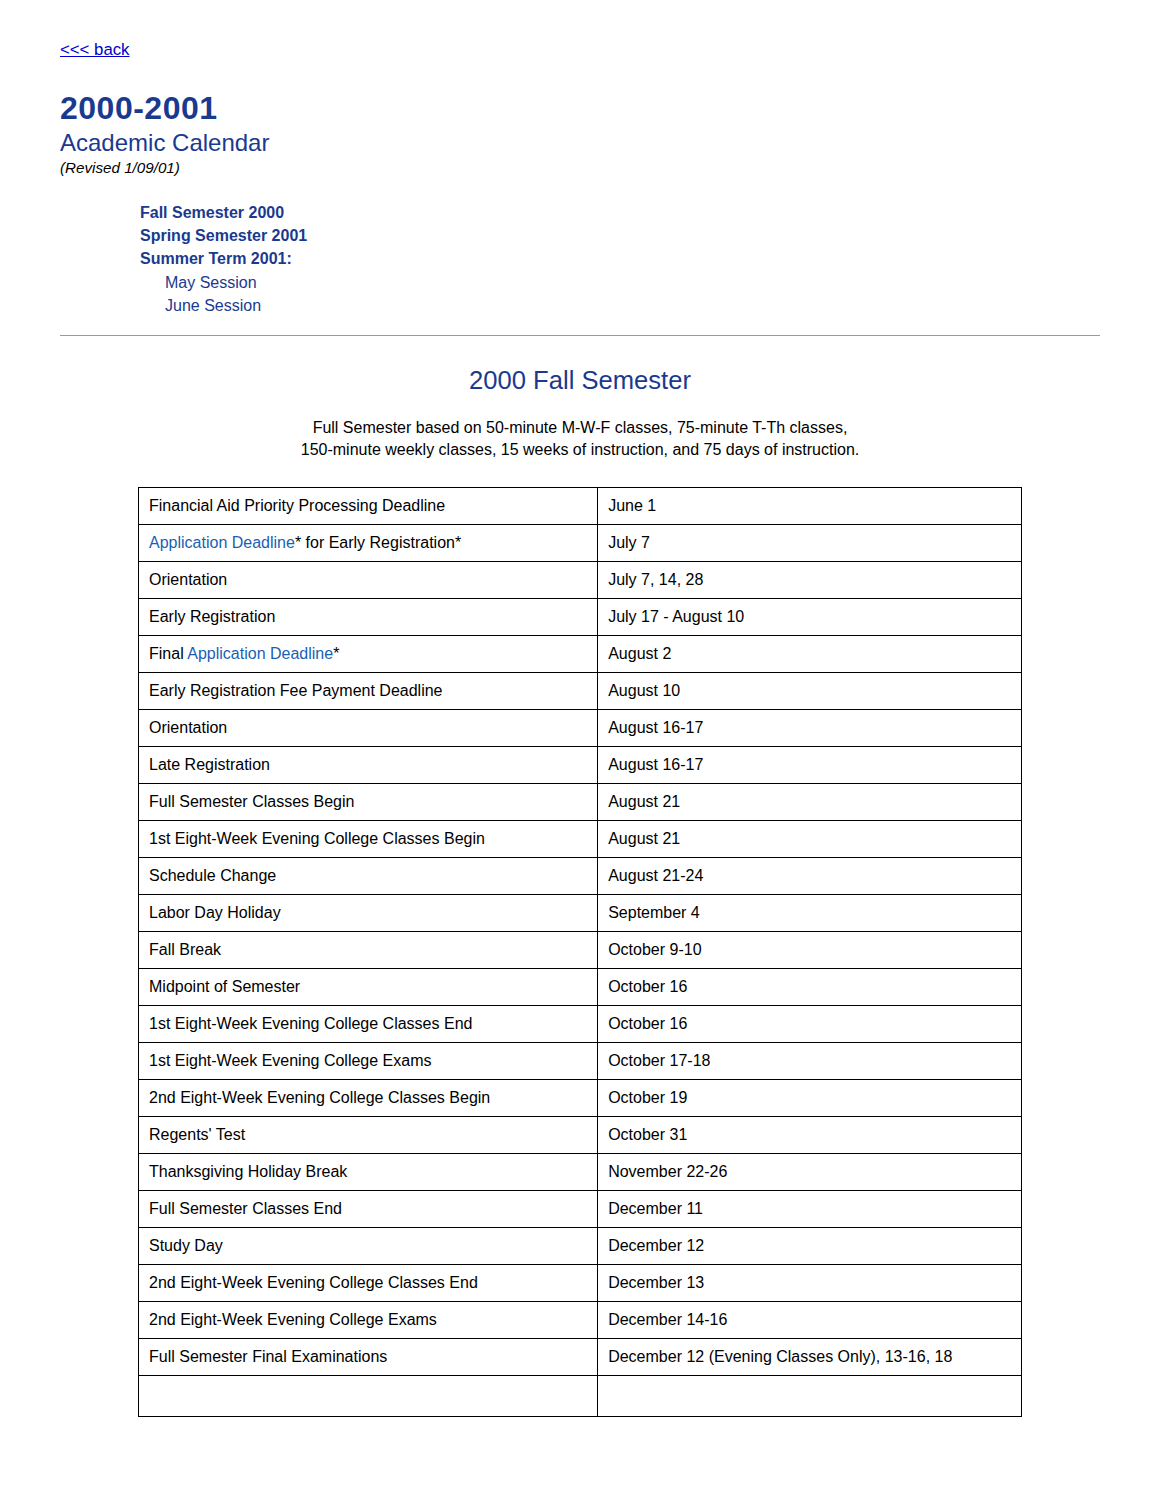<<< back
2000-2001
Academic Calendar
(Revised 1/09/01)
Fall Semester 2000
Spring Semester 2001
Summer Term 2001: May Session June Session
2000 Fall Semester
Full Semester based on 50-minute M-W-F classes, 75-minute T-Th classes,
150-minute weekly classes, 15 weeks of instruction, and 75 days of instruction.
| Financial Aid Priority Processing Deadline | June 1 |
| Application Deadline * for Early Registration* | July 7 |
| Orientation | July 7, 14, 28 |
| Early Registration | July 17 - August 10 |
| Final Application Deadline * | August 2 |
| Early Registration Fee Payment Deadline | August 10 |
| Orientation | August 16-17 |
| Late Registration | August 16-17 |
| Full Semester Classes Begin | August 21 |
| 1st Eight-Week Evening College Classes Begin | August 21 |
| Schedule Change | August 21-24 |
| Labor Day Holiday | September 4 |
| Fall Break | October 9-10 |
| Midpoint of Semester | October 16 |
| 1st Eight-Week Evening College Classes End | October 16 |
| 1st Eight-Week Evening College Exams | October 17-18 |
| 2nd Eight-Week Evening College Classes Begin | October 19 |
| Regents' Test | October 31 |
| Thanksgiving Holiday Break | November 22-26 |
| Full Semester Classes End | December 11 |
| Study Day | December 12 |
| 2nd Eight-Week Evening College Classes End | December 13 |
| 2nd Eight-Week Evening College Exams | December 14-16 |
| Full Semester Final Examinations | December 12 (Evening Classes Only), 13-16, 18 |